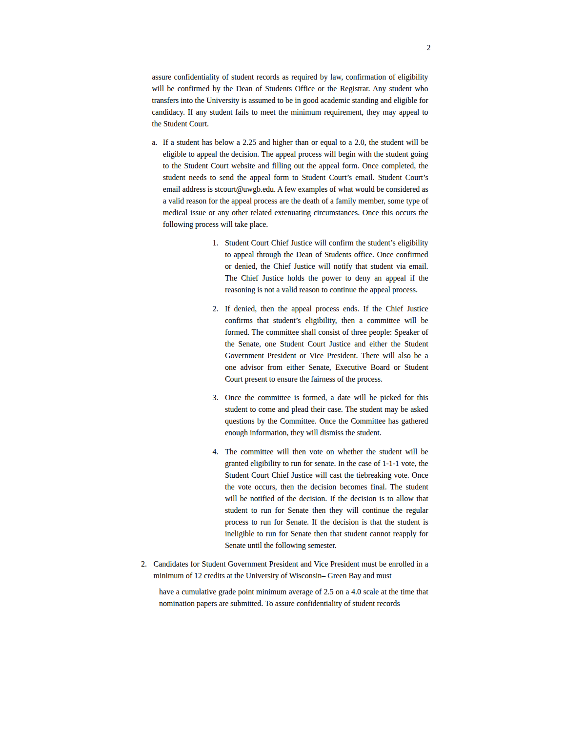2
assure confidentiality of student records as required by law, confirmation of eligibility will be confirmed by the Dean of Students Office or the Registrar. Any student who transfers into the University is assumed to be in good academic standing and eligible for candidacy. If any student fails to meet the minimum requirement, they may appeal to the Student Court.
a.
If a student has below a 2.25 and higher than or equal to a 2.0, the student will be eligible to appeal the decision. The appeal process will begin with the student going to the Student Court website and filling out the appeal form. Once completed, the student needs to send the appeal form to Student Court’s email. Student Court’s email address is stcourt@uwgb.edu. A few examples of what would be considered as a valid reason for the appeal process are the death of a family member, some type of medical issue or any other related extenuating circumstances. Once this occurs the following process will take place.
1. Student Court Chief Justice will confirm the student’s eligibility to appeal through the Dean of Students office. Once confirmed or denied, the Chief Justice will notify that student via email. The Chief Justice holds the power to deny an appeal if the reasoning is not a valid reason to continue the appeal process.
2. If denied, then the appeal process ends. If the Chief Justice confirms that student’s eligibility, then a committee will be formed. The committee shall consist of three people: Speaker of the Senate, one Student Court Justice and either the Student Government President or Vice President. There will also be a one advisor from either Senate, Executive Board or Student Court present to ensure the fairness of the process.
3. Once the committee is formed, a date will be picked for this student to come and plead their case. The student may be asked questions by the Committee. Once the Committee has gathered enough information, they will dismiss the student.
4. The committee will then vote on whether the student will be granted eligibility to run for senate. In the case of 1-1-1 vote, the Student Court Chief Justice will cast the tiebreaking vote. Once the vote occurs, then the decision becomes final. The student will be notified of the decision. If the decision is to allow that student to run for Senate then they will continue the regular process to run for Senate. If the decision is that the student is ineligible to run for Senate then that student cannot reapply for Senate until the following semester.
2.
Candidates for Student Government President and Vice President must be enrolled in a minimum of 12 credits at the University of Wisconsin– Green Bay and must
have a cumulative grade point minimum average of 2.5 on a 4.0 scale at the time that nomination papers are submitted. To assure confidentiality of student records